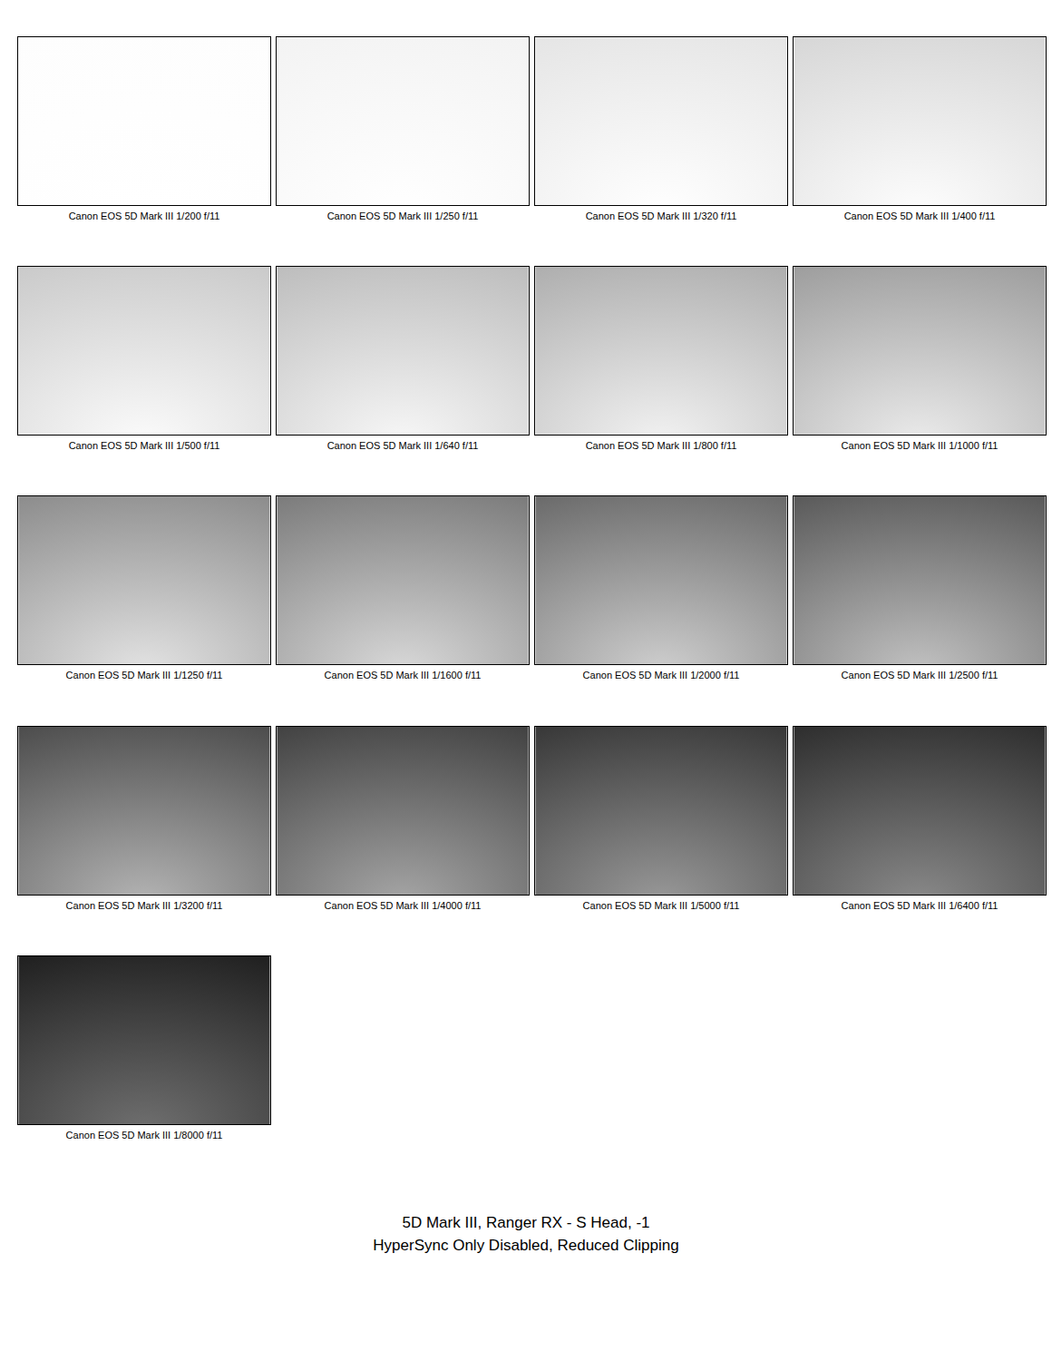Canon EOS 5D Mark III 1/200 f/11
Canon EOS 5D Mark III 1/250 f/11
Canon EOS 5D Mark III 1/320 f/11
Canon EOS 5D Mark III 1/400 f/11
Canon EOS 5D Mark III 1/500 f/11
Canon EOS 5D Mark III 1/640 f/11
Canon EOS 5D Mark III 1/800 f/11
Canon EOS 5D Mark III 1/1000 f/11
Canon EOS 5D Mark III 1/1250 f/11
Canon EOS 5D Mark III 1/1600 f/11
Canon EOS 5D Mark III 1/2000 f/11
Canon EOS 5D Mark III 1/2500 f/11
Canon EOS 5D Mark III 1/3200 f/11
Canon EOS 5D Mark III 1/4000 f/11
Canon EOS 5D Mark III 1/5000 f/11
Canon EOS 5D Mark III 1/6400 f/11
Canon EOS 5D Mark III 1/8000 f/11
5D Mark III, Ranger RX - S Head, -1
HyperSync Only Disabled, Reduced Clipping